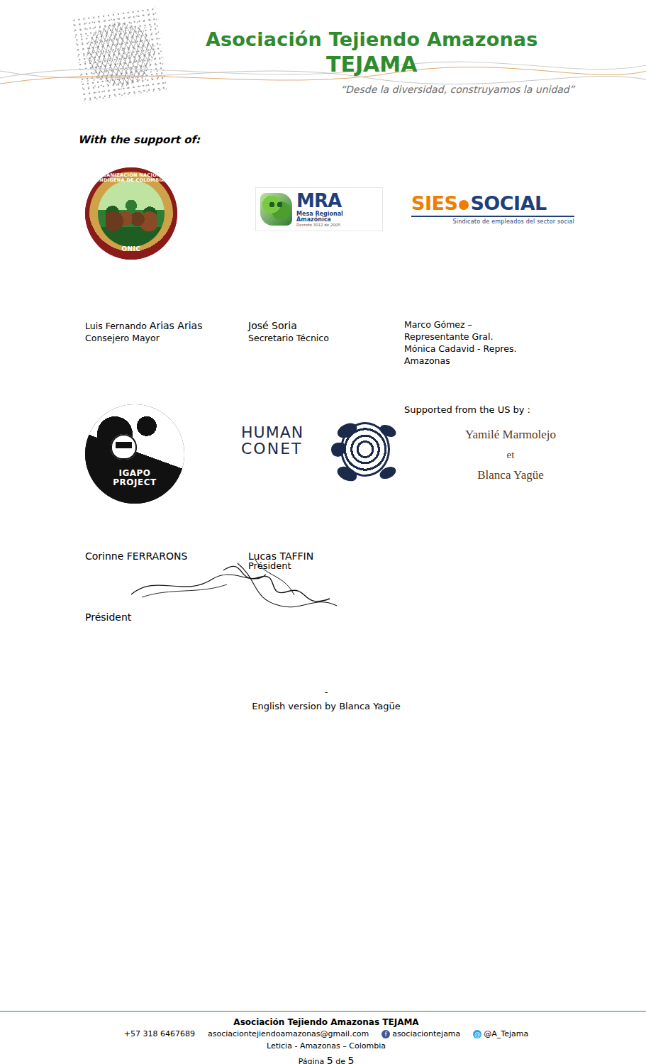Asociación Tejiendo Amazonas
TEJAMA
“Desde la diversidad, construyamos la unidad”
With the support of:
ORGANIZACION NACIONAL INDIGENA DE COLOMBIA
ONIC
MRA
Mesa Regional Amazónica
Decreto 3012 de 2005
SIES SOCIAL
Sindicato de empleados del sector social
Luis Fernando Arias Arias
Consejero Mayor
José Soria
Secretario Técnico
Marco Gómez –
Representante Gral.
Mónica Cadavid - Repres.
Amazonas
IGAPO
PROJECT
HUMAN
CONET
Supported from the US by :
Yamilé Marmolejo
et
Blanca Yagüe
Corinne FERRARONS
Lucas TAFFIN
Président
Président
- English version by Blanca Yagüe
Asociación Tejiendo Amazonas TEJAMA
+57 318 6467689 asociaciontejiendoamazonas@gmail.com fasociaciontejama @@A_Tejama
Leticia - Amazonas – Colombia
Página 5 de 5